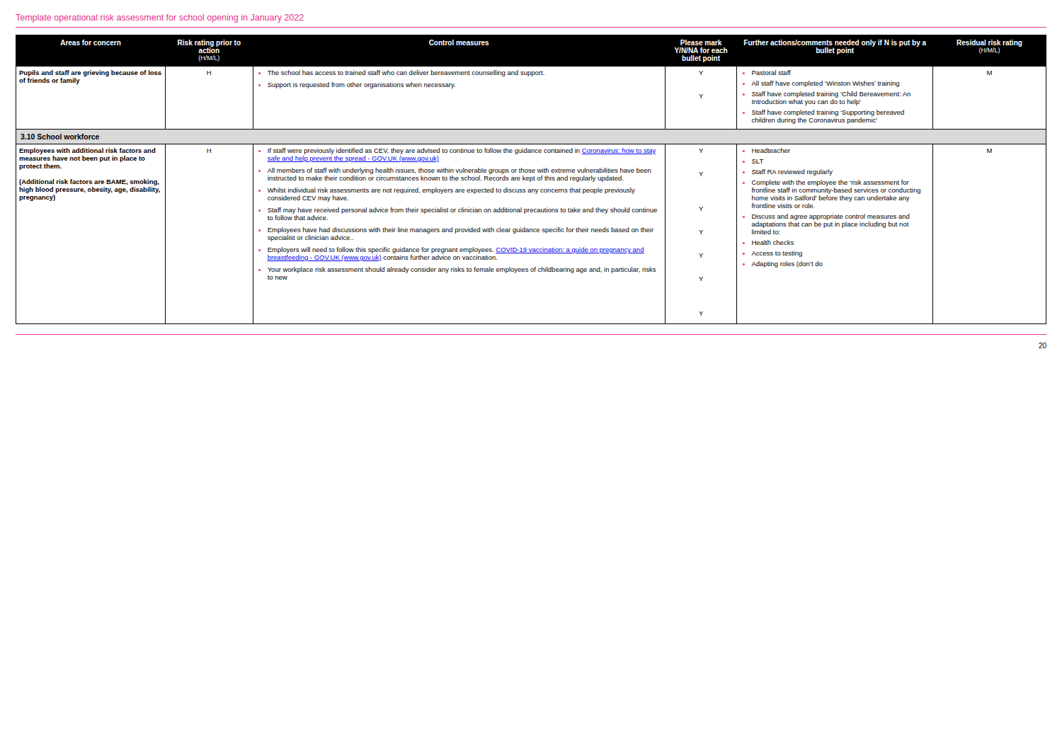Template operational risk assessment for school opening in January 2022
| Areas for concern | Risk rating prior to action (H/M/L) | Control measures | Please mark Y/N/NA for each bullet point | Further actions/comments needed only if N is put by a bullet point | Residual risk rating (H/M/L) |
| --- | --- | --- | --- | --- | --- |
| Pupils and staff are grieving because of loss of friends or family | H | The school has access to trained staff who can deliver bereavement counselling and support. Support is requested from other organisations when necessary. | Y Y | Pastoral staff All staff have completed ‘Winston Wishes’ training Staff have completed training ‘Child Bereavement: An Introduction what you can do to help’ Staff have completed training ‘Supporting bereaved children during the Coronavirus pandemic’ | M |
| 3.10 School workforce |
| Employees with additional risk factors and measures have not been put in place to protect them. (Additional risk factors are BAME, smoking, high blood pressure, obesity, age, disability, pregnancy) | H | If staff were previously identified as CEV, they are advised to continue to follow the guidance contained in Coronavirus: how to stay safe and help prevent the spread - GOV.UK (www.gov.uk) All members of staff with underlying health issues, those within vulnerable groups or those with extreme vulnerabilities have been instructed to make their condition or circumstances known to the school. Records are kept of this and regularly updated. Whilst individual risk assessments are not required, employers are expected to discuss any concerns that people previously considered CEV may have. Staff may have received personal advice from their specialist or clinician on additional precautions to take and they should continue to follow that advice. Employees have had discussions with their line managers and provided with clear guidance specific for their needs based on their specialist or clinician advice.. Employers will need to follow this specific guidance for pregnant employees. COVID-19 vaccination: a guide on pregnancy and breastfeeding - GOV.UK (www.gov.uk) contains further advice on vaccination. Your workplace risk assessment should already consider any risks to female employees of childbearing age and, in particular, risks to new | Y Y Y Y Y Y Y | Headteacher SLT Staff RA reviewed regularly Complete with the employee the ‘risk assessment for frontline staff in community-based services or conducting home visits in Salford’ before they can undertake any frontline visits or role. Discuss and agree appropriate control measures and adaptations that can be put in place including but not limited to: Health checks Access to testing Adapting roles (don’t do | M |
20